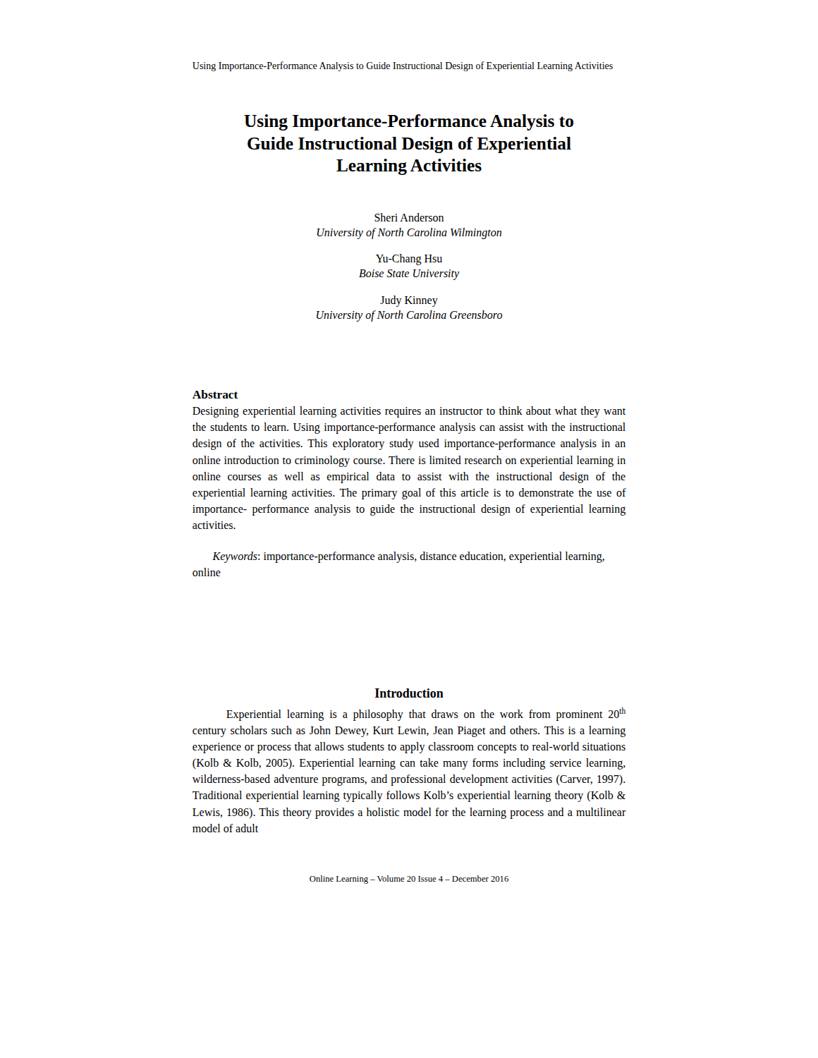Using Importance-Performance Analysis to Guide Instructional Design of Experiential Learning Activities
Using Importance-Performance Analysis to Guide Instructional Design of Experiential Learning Activities
Sheri Anderson
University of North Carolina Wilmington
Yu-Chang Hsu
Boise State University
Judy Kinney
University of North Carolina Greensboro
Abstract
Designing experiential learning activities requires an instructor to think about what they want the students to learn. Using importance-performance analysis can assist with the instructional design of the activities. This exploratory study used importance-performance analysis in an online introduction to criminology course. There is limited research on experiential learning in online courses as well as empirical data to assist with the instructional design of the experiential learning activities. The primary goal of this article is to demonstrate the use of importance- performance analysis to guide the instructional design of experiential learning activities.
Keywords: importance-performance analysis, distance education, experiential learning, online
Introduction
Experiential learning is a philosophy that draws on the work from prominent 20th century scholars such as John Dewey, Kurt Lewin, Jean Piaget and others. This is a learning experience or process that allows students to apply classroom concepts to real-world situations (Kolb & Kolb, 2005). Experiential learning can take many forms including service learning, wilderness-based adventure programs, and professional development activities (Carver, 1997). Traditional experiential learning typically follows Kolb’s experiential learning theory (Kolb & Lewis, 1986). This theory provides a holistic model for the learning process and a multilinear model of adult
Online Learning – Volume 20 Issue 4 – December 2016